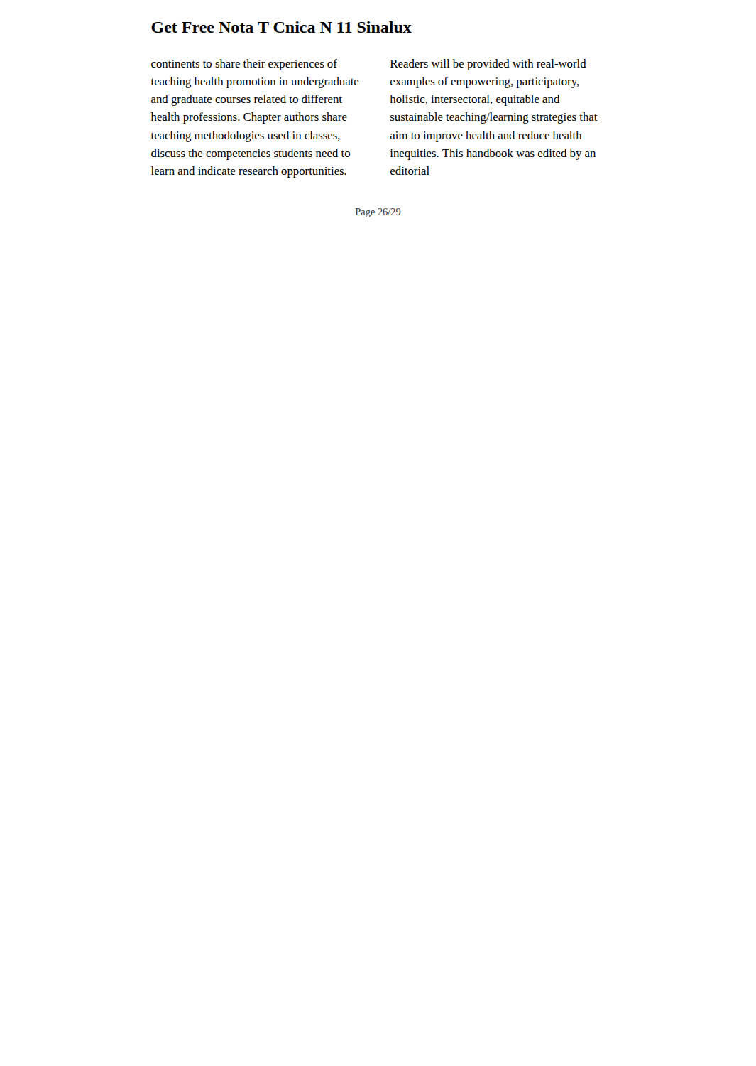Get Free Nota T Cnica N 11 Sinalux
continents to share their experiences of teaching health promotion in undergraduate and graduate courses related to different health professions. Chapter authors share teaching methodologies used in classes, discuss the competencies students need to learn and indicate research opportunities. Readers will be provided with real-world examples of empowering, participatory, holistic, intersectoral, equitable and sustainable teaching/learning strategies that aim to improve health and reduce health inequities. This handbook was edited by an editorial
Page 26/29